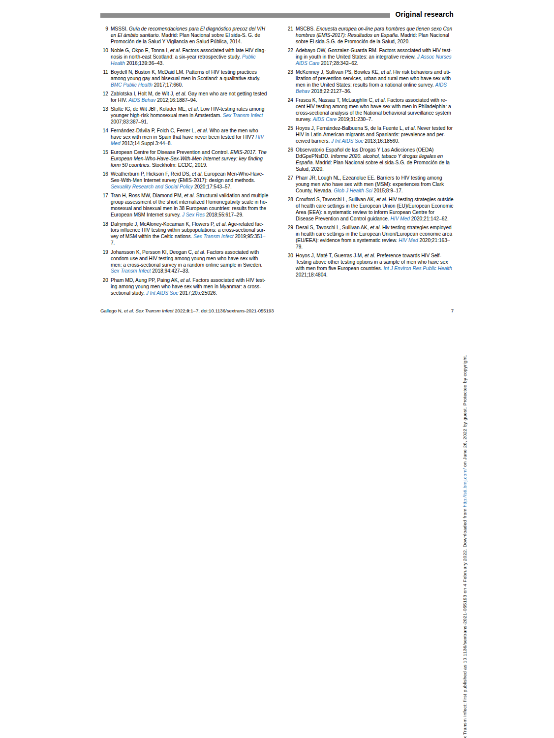Original research
9 MSSSI. Guía de recomendaciones para El diagnóstico precoz del VIH en El ámbito sanitario. Madrid: Plan Nacional sobre El sida-S. G. de Promoción de la Salud Y Vigilancia en Salud Pública, 2014.
10 Noble G, Okpo E, Tonna I, et al. Factors associated with late HIV diagnosis in north-east Scotland: a six-year retrospective study. Public Health 2016;139:36–43.
11 Boydell N, Buston K, McDaid LM. Patterns of HIV testing practices among young gay and bisexual men in Scotland: a qualitative study. BMC Public Health 2017;17:660.
12 Zablotska I, Holt M, de Wit J, et al. Gay men who are not getting tested for HIV. AIDS Behav 2012;16:1887–94.
13 Stolte IG, de Wit JBF, Kolader ME, et al. Low HIV-testing rates among younger high-risk homosexual men in Amsterdam. Sex Transm Infect 2007;83:387–91.
14 Fernández-Dávila P, Folch C, Ferrer L, et al. Who are the men who have sex with men in Spain that have never been tested for HIV? HIV Med 2013;14 Suppl 3:44–8.
15 European Centre for Disease Prevention and Control. EMIS-2017. The European Men-Who-Have-Sex-With-Men Internet survey: key finding form 50 countries. Stockholm: ECDC, 2019.
16 Weatherburn P, Hickson F, Reid DS, et al. European Men-Who-Have-Sex-With-Men Internet survey (EMIS-2017): design and methods. Sexuality Research and Social Policy 2020;17:543–57.
17 Tran H, Ross MW, Diamond PM, et al. Structural validation and multiple group assessment of the short internalized Homonegativity scale in homosexual and bisexual men in 38 European countries: results from the European MSM Internet survey. J Sex Res 2018;55:617–29.
18 Dalrymple J, McAloney-Kocaman K, Flowers P, et al. Age-related factors influence HIV testing within subpopulations: a cross-sectional survey of MSM within the Celtic nations. Sex Transm Infect 2019;95:351–7.
19 Johansson K, Persson KI, Deogan C, et al. Factors associated with condom use and HIV testing among young men who have sex with men: a cross-sectional survey in a random online sample in Sweden. Sex Transm Infect 2018;94:427–33.
20 Pham MD, Aung PP, Paing AK, et al. Factors associated with HIV testing among young men who have sex with men in Myanmar: a cross-sectional study. J Int AIDS Soc 2017;20:e25026.
21 MSCBS. Encuesta europea on-line para hombres que tienen sexo Con hombres (EMIS-2017): Resultados en España. Madrid: Plan Nacional sobre El sida-S.G. de Promoción de la Salud, 2020.
22 Adebayo OW, Gonzalez-Guarda RM. Factors associated with HIV testing in youth in the United States: an integrative review. J Assoc Nurses AIDS Care 2017;28:342–62.
23 McKenney J, Sullivan PS, Bowles KE, et al. Hiv risk behaviors and utilization of prevention services, urban and rural men who have sex with men in the United States: results from a national online survey. AIDS Behav 2018;22:2127–36.
24 Frasca K, Nassau T, McLaughlin C, et al. Factors associated with recent HIV testing among men who have sex with men in Philadelphia: a cross-sectional analysis of the National behavioral surveillance system survey. AIDS Care 2019;31:230–7.
25 Hoyos J, Fernández-Balbuena S, de la Fuente L, et al. Never tested for HIV in Latin-American migrants and Spaniards: prevalence and perceived barriers. J Int AIDS Soc 2013;16:18560.
26 Observatorio Español de las Drogas Y Las Adicciones (OEDA) DdGpePNsDD. Informe 2020. alcohol, tabaco Y drogas ilegales en España. Madrid: Plan Nacional sobre el sida-S.G. de Promoción de la Salud, 2020.
27 Pharr JR, Lough NL, Ezeanolue EE. Barriers to HIV testing among young men who have sex with men (MSM): experiences from Clark County, Nevada. Glob J Health Sci 2015;8:9–17.
28 Croxford S, Tavoschi L, Sullivan AK, et al. HIV testing strategies outside of health care settings in the European Union (EU)/European Economic Area (EEA): a systematic review to inform European Centre for Disease Prevention and Control guidance. HIV Med 2020;21:142–62.
29 Desai S, Tavoschi L, Sullivan AK, et al. Hiv testing strategies employed in health care settings in the European Union/European economic area (EU/EEA): evidence from a systematic review. HIV Med 2020;21:163–79.
30 Hoyos J, Maté T, Guerras J-M, et al. Preference towards HIV Self-Testing above other testing options in a sample of men who have sex with men from five European countries. Int J Environ Res Public Health 2021;18:4804.
Gallego N, et al. Sex Transm Infect 2022;0:1–7. doi:10.1136/sextrans-2021-055193
7
Sex Transm Infect: first published as 10.1136/sextrans-2021-055193 on 4 February 2022. Downloaded from http://sti.bmj.com/ on June 26, 2022 by guest. Protected by copyright.